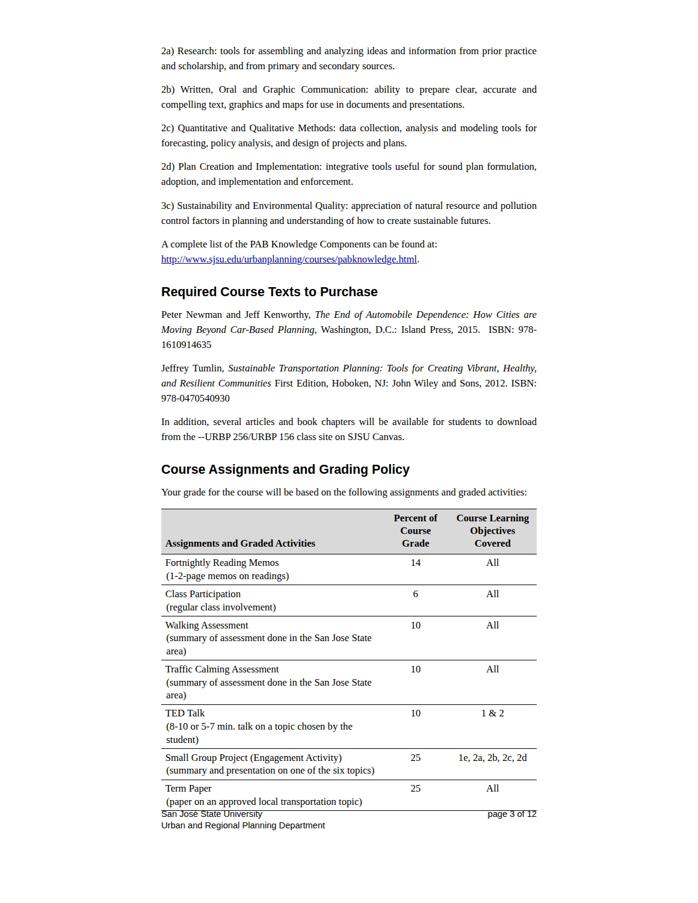2a) Research: tools for assembling and analyzing ideas and information from prior practice and scholarship, and from primary and secondary sources.
2b) Written, Oral and Graphic Communication: ability to prepare clear, accurate and compelling text, graphics and maps for use in documents and presentations.
2c) Quantitative and Qualitative Methods: data collection, analysis and modeling tools for forecasting, policy analysis, and design of projects and plans.
2d) Plan Creation and Implementation: integrative tools useful for sound plan formulation, adoption, and implementation and enforcement.
3c) Sustainability and Environmental Quality: appreciation of natural resource and pollution control factors in planning and understanding of how to create sustainable futures.
A complete list of the PAB Knowledge Components can be found at:
http://www.sjsu.edu/urbanplanning/courses/pabknowledge.html.
Required Course Texts to Purchase
Peter Newman and Jeff Kenworthy, The End of Automobile Dependence: How Cities are Moving Beyond Car-Based Planning, Washington, D.C.: Island Press, 2015. ISBN: 978-1610914635
Jeffrey Tumlin, Sustainable Transportation Planning: Tools for Creating Vibrant, Healthy, and Resilient Communities First Edition, Hoboken, NJ: John Wiley and Sons, 2012. ISBN: 978-0470540930
In addition, several articles and book chapters will be available for students to download from the --URBP 256/URBP 156 class site on SJSU Canvas.
Course Assignments and Grading Policy
Your grade for the course will be based on the following assignments and graded activities:
| Assignments and Graded Activities | Percent of Course Grade | Course Learning Objectives Covered |
| --- | --- | --- |
| Fortnightly Reading Memos (1-2-page memos on readings) | 14 | All |
| Class Participation (regular class involvement) | 6 | All |
| Walking Assessment (summary of assessment done in the San Jose State area) | 10 | All |
| Traffic Calming Assessment (summary of assessment done in the San Jose State area) | 10 | All |
| TED Talk (8-10 or 5-7 min. talk on a topic chosen by the student) | 10 | 1 & 2 |
| Small Group Project (Engagement Activity) (summary and presentation on one of the six topics) | 25 | 1e, 2a, 2b, 2c, 2d |
| Term Paper (paper on an approved local transportation topic) | 25 | All |
San José State University
Urban and Regional Planning Department
page 3 of 12